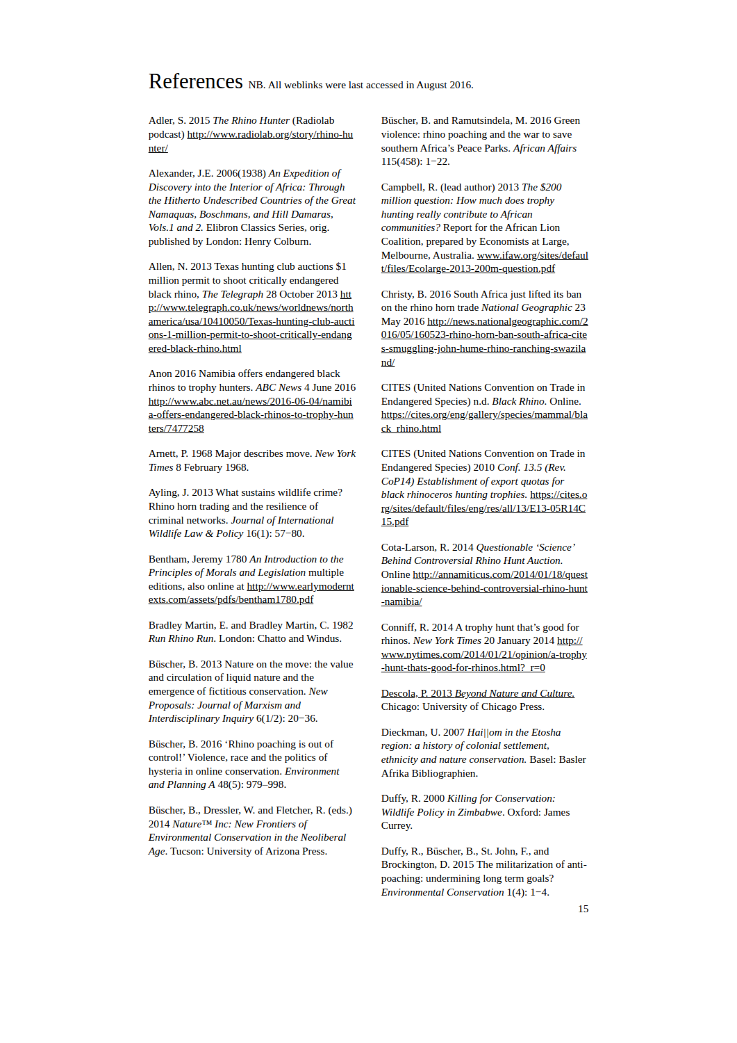References NB. All weblinks were last accessed in August 2016.
Adler, S. 2015 The Rhino Hunter (Radiolab podcast) http://www.radiolab.org/story/rhino-hunter/
Alexander, J.E. 2006(1938) An Expedition of Discovery into the Interior of Africa: Through the Hitherto Undescribed Countries of the Great Namaquas, Boschmans, and Hill Damaras, Vols.1 and 2. Elibron Classics Series, orig. published by London: Henry Colburn.
Allen, N. 2013 Texas hunting club auctions $1 million permit to shoot critically endangered black rhino, The Telegraph 28 October 2013 http://www.telegraph.co.uk/news/worldnews/northamerica/usa/10410050/Texas-hunting-club-auctions-1-million-permit-to-shoot-critically-endangered-black-rhino.html
Anon 2016 Namibia offers endangered black rhinos to trophy hunters. ABC News 4 June 2016 http://www.abc.net.au/news/2016-06-04/namibia-offers-endangered-black-rhinos-to-trophy-hunters/7477258
Arnett, P. 1968 Major describes move. New York Times 8 February 1968.
Ayling, J. 2013 What sustains wildlife crime? Rhino horn trading and the resilience of criminal networks. Journal of International Wildlife Law & Policy 16(1): 57−80.
Bentham, Jeremy 1780 An Introduction to the Principles of Morals and Legislation multiple editions, also online at http://www.earlymoderntexts.com/assets/pdfs/bentham1780.pdf
Bradley Martin, E. and Bradley Martin, C. 1982 Run Rhino Run. London: Chatto and Windus.
Büscher, B. 2013 Nature on the move: the value and circulation of liquid nature and the emergence of fictitious conservation. New Proposals: Journal of Marxism and Interdisciplinary Inquiry 6(1/2): 20−36.
Büscher, B. 2016 ‘Rhino poaching is out of control!’ Violence, race and the politics of hysteria in online conservation. Environment and Planning A 48(5): 979–998.
Büscher, B., Dressler, W. and Fletcher, R. (eds.) 2014 Nature™ Inc: New Frontiers of Environmental Conservation in the Neoliberal Age. Tucson: University of Arizona Press.
Büscher, B. and Ramutsindela, M. 2016 Green violence: rhino poaching and the war to save southern Africa’s Peace Parks. African Affairs 115(458): 1−22.
Campbell, R. (lead author) 2013 The $200 million question: How much does trophy hunting really contribute to African communities? Report for the African Lion Coalition, prepared by Economists at Large, Melbourne, Australia. www.ifaw.org/sites/default/files/Ecolarge-2013-200m-question.pdf
Christy, B. 2016 South Africa just lifted its ban on the rhino horn trade National Geographic 23 May 2016 http://news.nationalgeographic.com/2016/05/160523-rhino-horn-ban-south-africa-cites-smuggling-john-hume-rhino-ranching-swaziland/
CITES (United Nations Convention on Trade in Endangered Species) n.d. Black Rhino. Online. https://cites.org/eng/gallery/species/mammal/black_rhino.html
CITES (United Nations Convention on Trade in Endangered Species) 2010 Conf. 13.5 (Rev. CoP14) Establishment of export quotas for black rhinoceros hunting trophies. https://cites.org/sites/default/files/eng/res/all/13/E13-05R14C15.pdf
Cota-Larson, R. 2014 Questionable ‘Science’ Behind Controversial Rhino Hunt Auction. Online http://annamiticus.com/2014/01/18/questionable-science-behind-controversial-rhino-hunt-namibia/
Conniff, R. 2014 A trophy hunt that’s good for rhinos. New York Times 20 January 2014 http://www.nytimes.com/2014/01/21/opinion/a-trophy-hunt-thats-good-for-rhinos.html?_r=0
Descola, P. 2013 Beyond Nature and Culture. Chicago: University of Chicago Press.
Dieckman, U. 2007 Hai||om in the Etosha region: a history of colonial settlement, ethnicity and nature conservation. Basel: Basler Afrika Bibliographien.
Duffy, R. 2000 Killing for Conservation: Wildlife Policy in Zimbabwe. Oxford: James Currey.
Duffy, R., Büscher, B., St. John, F., and Brockington, D. 2015 The militarization of anti-poaching: undermining long term goals? Environmental Conservation 1(4): 1−4.
15